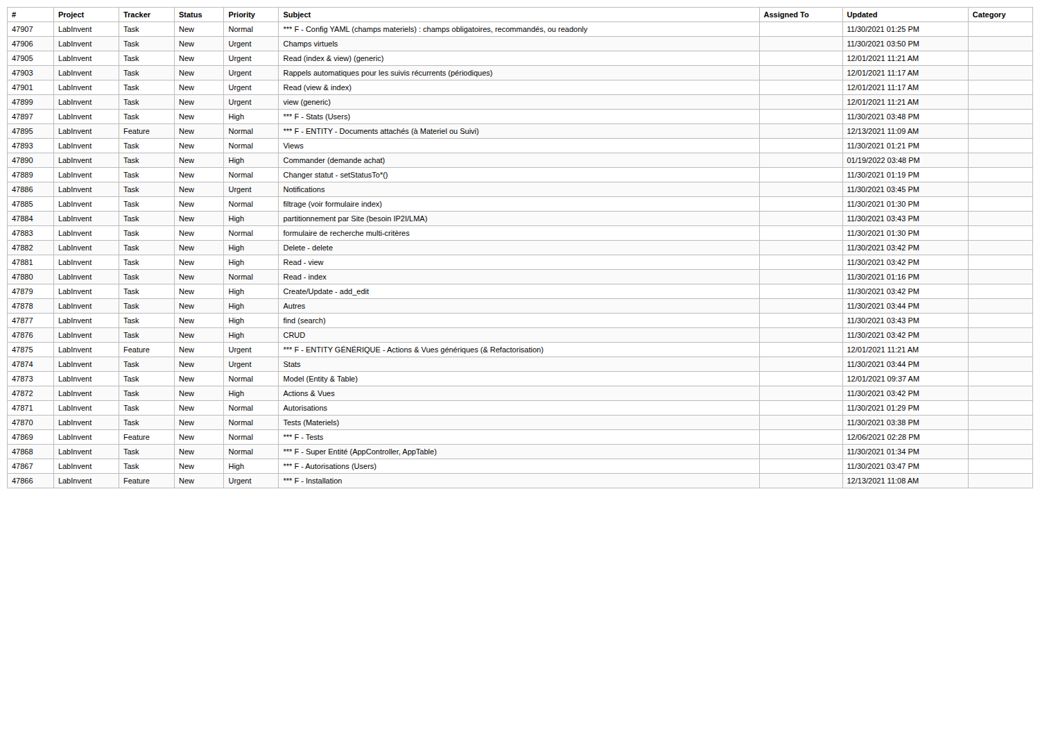| # | Project | Tracker | Status | Priority | Subject | Assigned To | Updated | Category |
| --- | --- | --- | --- | --- | --- | --- | --- | --- |
| 47907 | LabInvent | Task | New | Normal | *** F - Config YAML (champs materiels) : champs obligatoires, recommandés, ou readonly | | 11/30/2021 01:25 PM | |
| 47906 | LabInvent | Task | New | Urgent | Champs virtuels | | 11/30/2021 03:50 PM | |
| 47905 | LabInvent | Task | New | Urgent | Read (index & view) (generic) | | 12/01/2021 11:21 AM | |
| 47903 | LabInvent | Task | New | Urgent | Rappels automatiques pour les suivis récurrents (périodiques) | | 12/01/2021 11:17 AM | |
| 47901 | LabInvent | Task | New | Urgent | Read (view & index) | | 12/01/2021 11:17 AM | |
| 47899 | LabInvent | Task | New | Urgent | view (generic) | | 12/01/2021 11:21 AM | |
| 47897 | LabInvent | Task | New | High | *** F - Stats (Users) | | 11/30/2021 03:48 PM | |
| 47895 | LabInvent | Feature | New | Normal | *** F - ENTITY - Documents attachés (à Materiel ou Suivi) | | 12/13/2021 11:09 AM | |
| 47893 | LabInvent | Task | New | Normal | Views | | 11/30/2021 01:21 PM | |
| 47890 | LabInvent | Task | New | High | Commander (demande achat) | | 01/19/2022 03:48 PM | |
| 47889 | LabInvent | Task | New | Normal | Changer statut - setStatusTo*() | | 11/30/2021 01:19 PM | |
| 47886 | LabInvent | Task | New | Urgent | Notifications | | 11/30/2021 03:45 PM | |
| 47885 | LabInvent | Task | New | Normal | filtrage (voir formulaire index) | | 11/30/2021 01:30 PM | |
| 47884 | LabInvent | Task | New | High | partitionnement par Site (besoin IP2I/LMA) | | 11/30/2021 03:43 PM | |
| 47883 | LabInvent | Task | New | Normal | formulaire de recherche multi-critères | | 11/30/2021 01:30 PM | |
| 47882 | LabInvent | Task | New | High | Delete - delete | | 11/30/2021 03:42 PM | |
| 47881 | LabInvent | Task | New | High | Read - view | | 11/30/2021 03:42 PM | |
| 47880 | LabInvent | Task | New | Normal | Read - index | | 11/30/2021 01:16 PM | |
| 47879 | LabInvent | Task | New | High | Create/Update - add_edit | | 11/30/2021 03:42 PM | |
| 47878 | LabInvent | Task | New | High | Autres | | 11/30/2021 03:44 PM | |
| 47877 | LabInvent | Task | New | High | find (search) | | 11/30/2021 03:43 PM | |
| 47876 | LabInvent | Task | New | High | CRUD | | 11/30/2021 03:42 PM | |
| 47875 | LabInvent | Feature | New | Urgent | *** F - ENTITY GÉNÉRIQUE - Actions & Vues génériques (& Refactorisation) | | 12/01/2021 11:21 AM | |
| 47874 | LabInvent | Task | New | Urgent | Stats | | 11/30/2021 03:44 PM | |
| 47873 | LabInvent | Task | New | Normal | Model (Entity & Table) | | 12/01/2021 09:37 AM | |
| 47872 | LabInvent | Task | New | High | Actions & Vues | | 11/30/2021 03:42 PM | |
| 47871 | LabInvent | Task | New | Normal | Autorisations | | 11/30/2021 01:29 PM | |
| 47870 | LabInvent | Task | New | Normal | Tests (Materiels) | | 11/30/2021 03:38 PM | |
| 47869 | LabInvent | Feature | New | Normal | *** F - Tests | | 12/06/2021 02:28 PM | |
| 47868 | LabInvent | Task | New | Normal | *** F - Super Entité (AppController, AppTable) | | 11/30/2021 01:34 PM | |
| 47867 | LabInvent | Task | New | High | *** F - Autorisations (Users) | | 11/30/2021 03:47 PM | |
| 47866 | LabInvent | Feature | New | Urgent | *** F - Installation | | 12/13/2021 11:08 AM | |